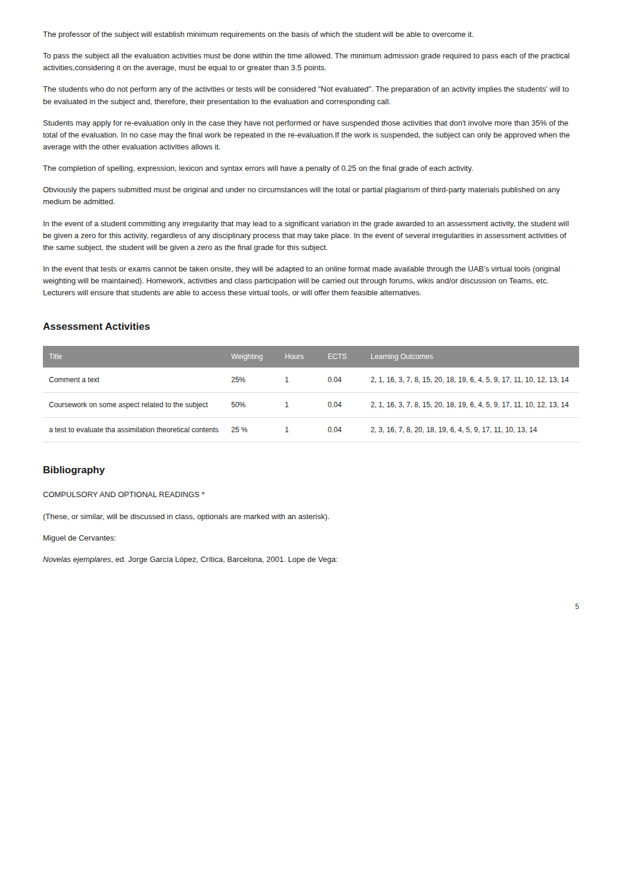The professor of the subject will establish minimum requirements on the basis of which the student will be able to overcome it.
To pass the subject all the evaluation activities must be done within the time allowed. The minimum admission grade required to pass each of the practical activities,considering it on the average, must be equal to or greater than 3.5 points.
The students who do not perform any of the activities or tests will be considered "Not evaluated". The preparation of an activity implies the students' will to be evaluated in the subject and, therefore, their presentation to the evaluation and corresponding call.
Students may apply for re-evaluation only in the case they have not performed or have suspended those activities that don't involve more than 35% of the total of the evaluation. In no case may the final work be repeated in the re-evaluation.If the work is suspended, the subject can only be approved when the average with the other evaluation activities allows it.
The completion of spelling, expression, lexicon and syntax errors will have a penalty of 0.25 on the final grade of each activity.
Obviously the papers submitted must be original and under no circumstances will the total or partial plagiarism of third-party materials published on any medium be admitted.
In the event of a student committing any irregularity that may lead to a significant variation in the grade awarded to an assessment activity, the student will be given a zero for this activity, regardless of any disciplinary process that may take place. In the event of several irregularities in assessment activities of the same subject, the student will be given a zero as the final grade for this subject.
In the event that tests or exams cannot be taken onsite, they will be adapted to an online format made available through the UAB's virtual tools (original weighting will be maintained). Homework, activities and class participation will be carried out through forums, wikis and/or discussion on Teams, etc. Lecturers will ensure that students are able to access these virtual tools, or will offer them feasible alternatives.
Assessment Activities
| Title | Weighting | Hours | ECTS | Learning Outcomes |
| --- | --- | --- | --- | --- |
| Comment a text | 25% | 1 | 0.04 | 2, 1, 16, 3, 7, 8, 15, 20, 18, 19, 6, 4, 5, 9, 17, 11, 10, 12, 13, 14 |
| Coursework on some aspect related to the subject | 50% | 1 | 0.04 | 2, 1, 16, 3, 7, 8, 15, 20, 18, 19, 6, 4, 5, 9, 17, 11, 10, 12, 13, 14 |
| a test to evaluate tha assimilation theoretical contents | 25 % | 1 | 0.04 | 2, 3, 16, 7, 8, 20, 18, 19, 6, 4, 5, 9, 17, 11, 10, 13, 14 |
Bibliography
COMPULSORY AND OPTIONAL READINGS *
(These, or similar, will be discussed in class, optionals are marked with an asterisk).
Miguel de Cervantes:
Novelas ejemplares, ed. Jorge García López, Crítica, Barcelona, 2001. Lope de Vega:
5